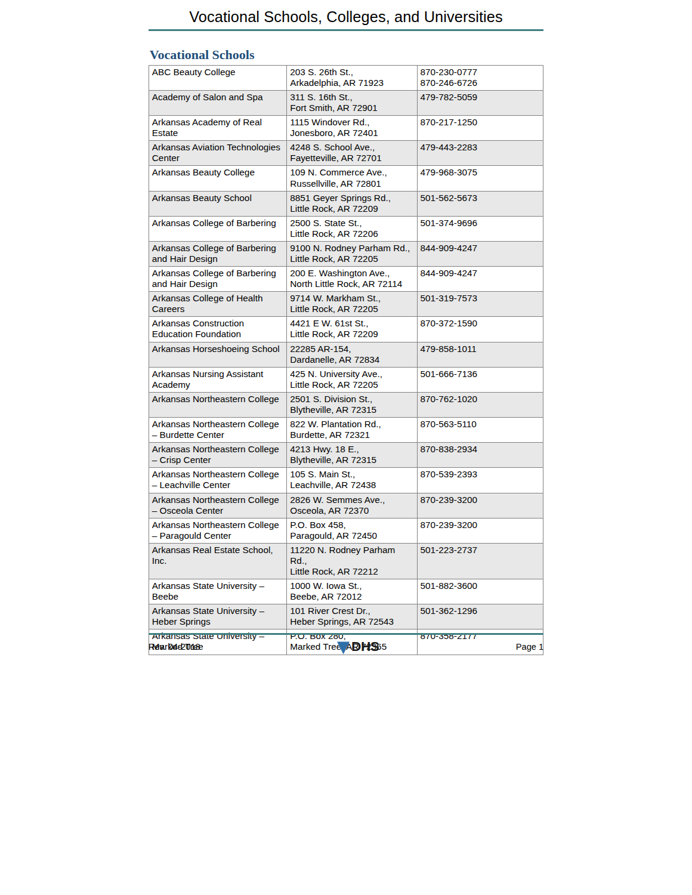Vocational Schools, Colleges, and Universities
Vocational Schools
| ABC Beauty College | 203 S. 26th St., Arkadelphia, AR 71923 | 870-230-0777 870-246-6726 |
| Academy of Salon and Spa | 311 S. 16th St., Fort Smith, AR 72901 | 479-782-5059 |
| Arkansas Academy of Real Estate | 1115 Windover Rd., Jonesboro, AR 72401 | 870-217-1250 |
| Arkansas Aviation Technologies Center | 4248 S. School Ave., Fayetteville, AR 72701 | 479-443-2283 |
| Arkansas Beauty College | 109 N. Commerce Ave., Russellville, AR 72801 | 479-968-3075 |
| Arkansas Beauty School | 8851 Geyer Springs Rd., Little Rock, AR 72209 | 501-562-5673 |
| Arkansas College of Barbering | 2500 S. State St., Little Rock, AR 72206 | 501-374-9696 |
| Arkansas College of Barbering and Hair Design | 9100 N. Rodney Parham Rd., Little Rock, AR 72205 | 844-909-4247 |
| Arkansas College of Barbering and Hair Design | 200 E. Washington Ave., North Little Rock, AR 72114 | 844-909-4247 |
| Arkansas College of Health Careers | 9714 W. Markham St., Little Rock, AR 72205 | 501-319-7573 |
| Arkansas Construction Education Foundation | 4421 E W. 61st St., Little Rock, AR 72209 | 870-372-1590 |
| Arkansas Horseshoeing School | 22285 AR-154, Dardanelle, AR 72834 | 479-858-1011 |
| Arkansas Nursing Assistant Academy | 425 N. University Ave., Little Rock, AR 72205 | 501-666-7136 |
| Arkansas Northeastern College | 2501 S. Division St., Blytheville, AR 72315 | 870-762-1020 |
| Arkansas Northeastern College – Burdette Center | 822 W. Plantation Rd., Burdette, AR 72321 | 870-563-5110 |
| Arkansas Northeastern College – Crisp Center | 4213 Hwy. 18 E., Blytheville, AR 72315 | 870-838-2934 |
| Arkansas Northeastern College – Leachville Center | 105 S. Main St., Leachville, AR 72438 | 870-539-2393 |
| Arkansas Northeastern College – Osceola Center | 2826 W. Semmes Ave., Osceola, AR 72370 | 870-239-3200 |
| Arkansas Northeastern College – Paragould Center | P.O. Box 458, Paragould, AR 72450 | 870-239-3200 |
| Arkansas Real Estate School, Inc. | 11220 N. Rodney Parham Rd., Little Rock, AR 72212 | 501-223-2737 |
| Arkansas State University – Beebe | 1000 W. Iowa St., Beebe, AR 72012 | 501-882-3600 |
| Arkansas State University – Heber Springs | 101 River Crest Dr., Heber Springs, AR 72543 | 501-362-1296 |
| Arkansas State University – Marked Tree | P.O. Box 280, Marked Tree, AR 72365 | 870-358-2177 |
Rev. 04-2018
DHS
Page 1